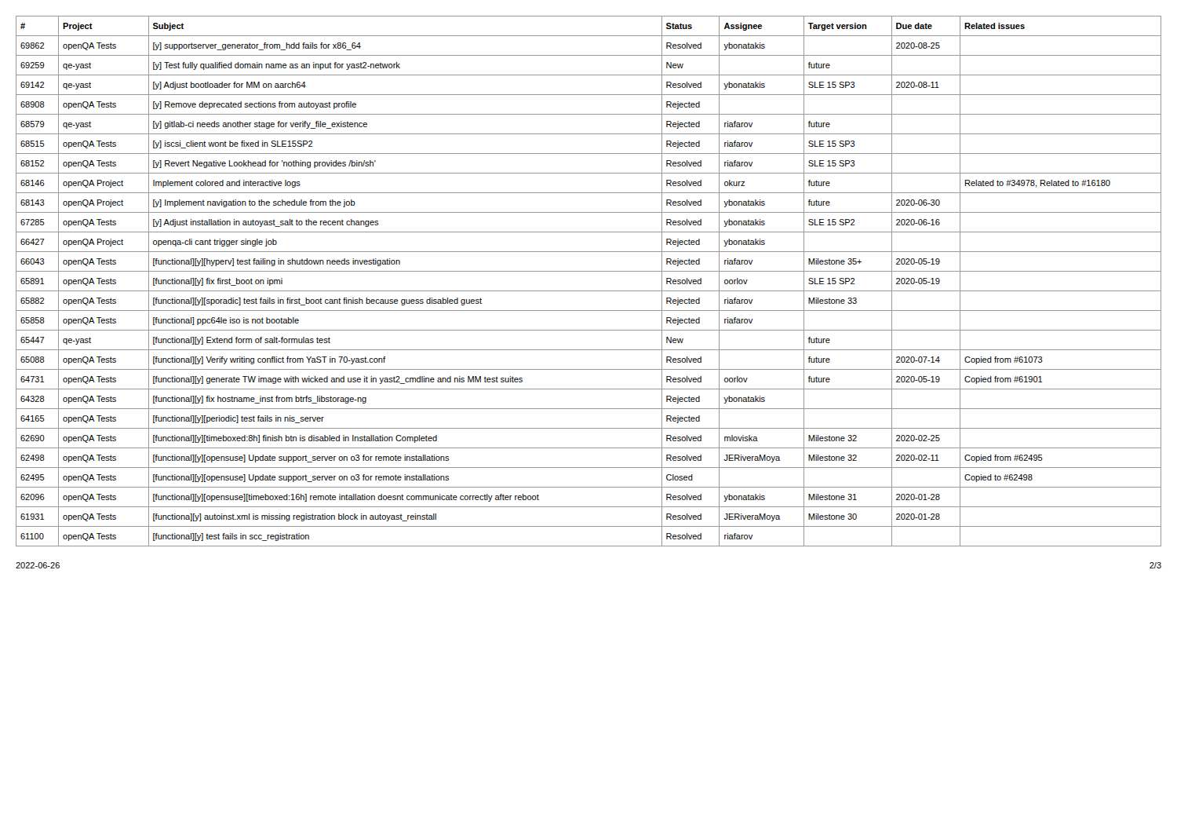| # | Project | Subject | Status | Assignee | Target version | Due date | Related issues |
| --- | --- | --- | --- | --- | --- | --- | --- |
| 69862 | openQA Tests | [y] supportserver_generator_from_hdd fails for x86_64 | Resolved | ybonatakis | | 2020-08-25 | |
| 69259 | qe-yast | [y] Test fully qualified domain name as an input for yast2-network | New | | future | | |
| 69142 | qe-yast | [y] Adjust bootloader for MM on aarch64 | Resolved | ybonatakis | SLE 15 SP3 | 2020-08-11 | |
| 68908 | openQA Tests | [y] Remove deprecated sections from autoyast profile | Rejected | | | | |
| 68579 | qe-yast | [y] gitlab-ci needs another stage for verify_file_existence | Rejected | riafarov | future | | |
| 68515 | openQA Tests | [y] iscsi_client wont be fixed in SLE15SP2 | Rejected | riafarov | SLE 15 SP3 | | |
| 68152 | openQA Tests | [y] Revert Negative Lookhead for 'nothing provides /bin/sh' | Resolved | riafarov | SLE 15 SP3 | | |
| 68146 | openQA Project | Implement colored and interactive logs | Resolved | okurz | future | | Related to #34978, Related to #16180 |
| 68143 | openQA Project | [y] Implement navigation to the schedule from the job | Resolved | ybonatakis | future | 2020-06-30 | |
| 67285 | openQA Tests | [y] Adjust installation in autoyast_salt to the recent changes | Resolved | ybonatakis | SLE 15 SP2 | 2020-06-16 | |
| 66427 | openQA Project | openqa-cli cant trigger single job | Rejected | ybonatakis | | | |
| 66043 | openQA Tests | [functional][y][hyperv] test failing in shutdown needs investigation | Rejected | riafarov | Milestone 35+ | 2020-05-19 | |
| 65891 | openQA Tests | [functional][y] fix first_boot on ipmi | Resolved | oorlov | SLE 15 SP2 | 2020-05-19 | |
| 65882 | openQA Tests | [functional][y][sporadic] test fails in first_boot cant finish because guess disabled guest | Rejected | riafarov | Milestone 33 | | |
| 65858 | openQA Tests | [functional] ppc64le iso is not bootable | Rejected | riafarov | | | |
| 65447 | qe-yast | [functional][y] Extend form of salt-formulas test | New | | future | | |
| 65088 | openQA Tests | [functional][y] Verify writing conflict from YaST in 70-yast.conf | Resolved | | future | 2020-07-14 | Copied from #61073 |
| 64731 | openQA Tests | [functional][y] generate TW image with wicked and use it in yast2_cmdline and nis MM test suites | Resolved | oorlov | future | 2020-05-19 | Copied from #61901 |
| 64328 | openQA Tests | [functional][y] fix hostname_inst from btrfs_libstorage-ng | Rejected | ybonatakis | | | |
| 64165 | openQA Tests | [functional][y][periodic] test fails in nis_server | Rejected | | | | |
| 62690 | openQA Tests | [functional][y][timeboxed:8h] finish btn is disabled in Installation Completed | Resolved | mloviska | Milestone 32 | 2020-02-25 | |
| 62498 | openQA Tests | [functional][y][opensuse] Update support_server on o3 for remote installations | Resolved | JERiveraMoya | Milestone 32 | 2020-02-11 | Copied from #62495 |
| 62495 | openQA Tests | [functional][y][opensuse] Update support_server on o3 for remote installations | Closed | | | | Copied to #62498 |
| 62096 | openQA Tests | [functional][y][opensuse][timeboxed:16h] remote intallation doesnt communicate correctly after reboot | Resolved | ybonatakis | Milestone 31 | 2020-01-28 | |
| 61931 | openQA Tests | [functiona][y] autoinst.xml is missing registration block in autoyast_reinstall | Resolved | JERiveraMoya | Milestone 30 | 2020-01-28 | |
| 61100 | openQA Tests | [functional][y] test fails in scc_registration | Resolved | riafarov | | | |
2022-06-26 2/3